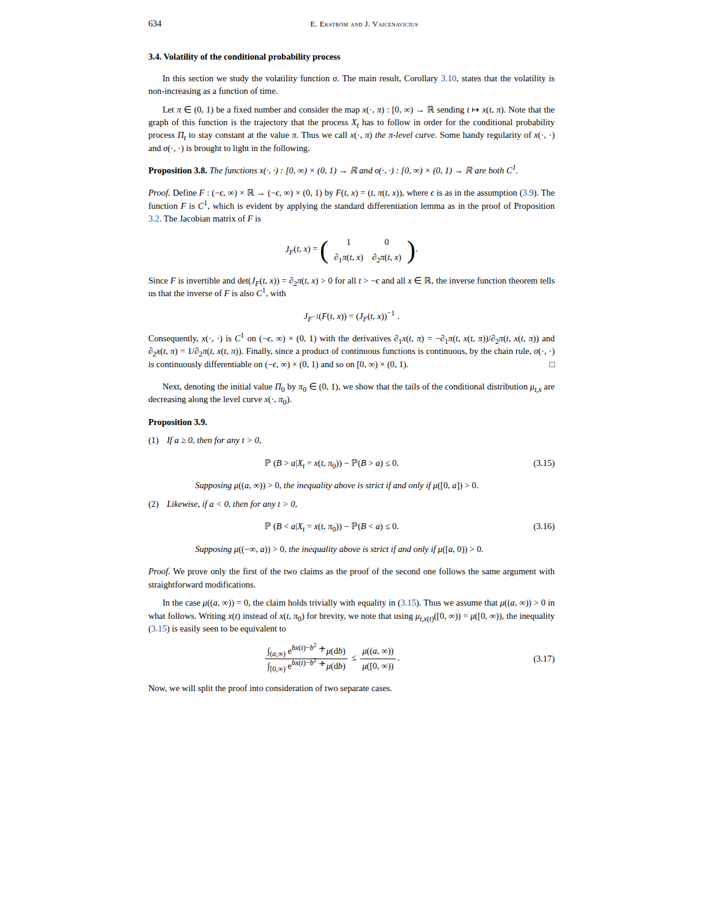634 E. Ekström and J. Vaicenavicius
3.4. Volatility of the conditional probability process
In this section we study the volatility function σ. The main result, Corollary 3.10, states that the volatility is non-increasing as a function of time.
Let π ∈ (0, 1) be a fixed number and consider the map x(·, π) : [0, ∞) → ℝ sending t ↦ x(t, π). Note that the graph of this function is the trajectory that the process Xt has to follow in order for the conditional probability process Πt to stay constant at the value π. Thus we call x(·, π) the π-level curve. Some handy regularity of x(·, ·) and σ(·, ·) is brought to light in the following.
Proposition 3.8. The functions x(·, ·) : [0, ∞) × (0, 1) → ℝ and σ(·, ·) : [0, ∞) × (0, 1) → ℝ are both C1.
Proof. Define F : (−ϵ, ∞) × ℝ → (−ϵ, ∞) × (0, 1) by F(t, x) = (t, π(t, x)), where ϵ is as in the assumption (3.9). The function F is C1, which is evident by applying the standard differentiation lemma as in the proof of Proposition 3.2. The Jacobian matrix of F is
JF(t, x) = (
| 1 | 0 |
| ∂ 1 π ( t , x ) | ∂ 2 π ( t , x ) |
) .
Since F is invertible and det(JF(t, x)) = ∂2π(t, x) > 0 for all t > −ϵ and all x ∈ ℝ, the inverse function theorem tells us that the inverse of F is also C1, with
JF−1(F(t, x)) = (JF(t, x))−1 .
Consequently, x(·, ·) is C1 on (−ϵ, ∞) × (0, 1) with the derivatives ∂1x(t, π) = −∂1π(t, x(t, π))/∂2π(t, x(t, π)) and ∂2x(t, π) = 1/∂2π(t, x(t, π)). Finally, since a product of continuous functions is continuous, by the chain rule, σ(·, ·) is continuously differentiable on (−ϵ, ∞) × (0, 1) and so on [0, ∞) × (0, 1). □
Next, denoting the initial value Π0 by π0 ∈ (0, 1), we show that the tails of the conditional distribution μt,x are decreasing along the level curve x(·, π0).
Proposition 3.9.
(1) If a ≥ 0, then for any t > 0,
ℙ (B > a|Xt = x(t, π0)) − ℙ(B > a) ≤ 0. (3.15)
Supposing μ((a, ∞)) > 0, the inequality above is strict if and only if μ([0, a]) > 0.
(2) Likewise, if a < 0, then for any t > 0,
ℙ (B < a|Xt = x(t, π0)) − ℙ(B < a) ≤ 0. (3.16)
Supposing μ((−∞, a)) > 0, the inequality above is strict if and only if μ([a, 0)) > 0.
Proof. We prove only the first of the two claims as the proof of the second one follows the same argument with straightforward modifications.
In the case μ((a, ∞)) = 0, the claim holds trivially with equality in (3.15). Thus we assume that μ((a, ∞)) > 0 in what follows. Writing x(t) instead of x(t, π0) for brevity, we note that using μt,x(t)([0, ∞)) = μ([0, ∞)), the inequality (3.15) is easily seen to be equivalent to
∫(a,∞) ebx(t)−b2 t 2μ(db) ∫[0,∞) ebx(t)−b2 t 2μ(db) ≤ μ((a, ∞)) μ([0, ∞)) . (3.17)
Now, we will split the proof into consideration of two separate cases.